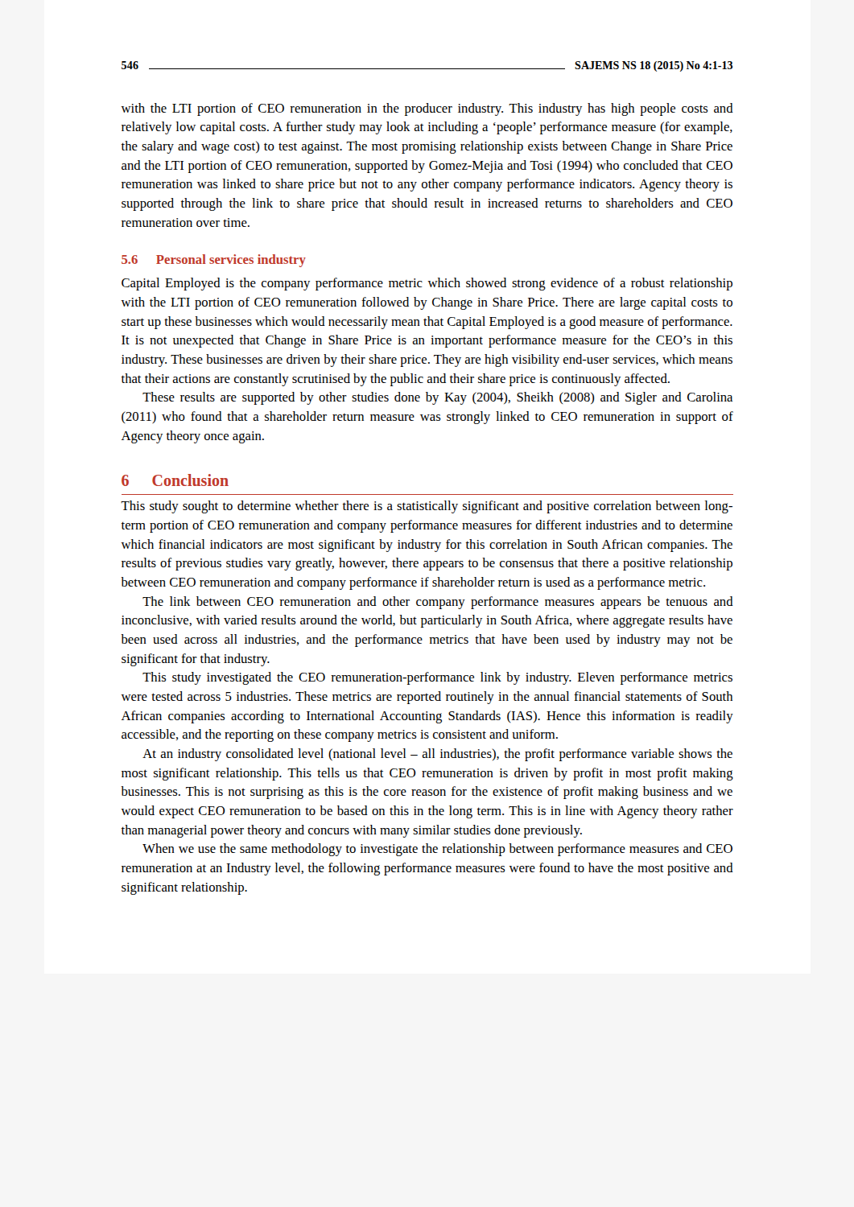546 SAJEMS NS 18 (2015) No 4:1-13
with the LTI portion of CEO remuneration in the producer industry. This industry has high people costs and relatively low capital costs. A further study may look at including a ‘people’ performance measure (for example, the salary and wage cost) to test against. The most promising relationship exists between Change in Share Price and the LTI portion of CEO remuneration, supported by Gomez-Mejia and Tosi (1994) who concluded that CEO remuneration was linked to share price but not to any other company performance indicators. Agency theory is supported through the link to share price that should result in increased returns to shareholders and CEO remuneration over time.
5.6 Personal services industry
Capital Employed is the company performance metric which showed strong evidence of a robust relationship with the LTI portion of CEO remuneration followed by Change in Share Price. There are large capital costs to start up these businesses which would necessarily mean that Capital Employed is a good measure of performance. It is not unexpected that Change in Share Price is an important performance measure for the CEO’s in this industry. These businesses are driven by their share price. They are high visibility end-user services, which means that their actions are constantly scrutinised by the public and their share price is continuously affected.
These results are supported by other studies done by Kay (2004), Sheikh (2008) and Sigler and Carolina (2011) who found that a shareholder return measure was strongly linked to CEO remuneration in support of Agency theory once again.
6 Conclusion
This study sought to determine whether there is a statistically significant and positive correlation between long-term portion of CEO remuneration and company performance measures for different industries and to determine which financial indicators are most significant by industry for this correlation in South African companies. The results of previous studies vary greatly, however, there appears to be consensus that there a positive relationship between CEO remuneration and company performance if shareholder return is used as a performance metric.
The link between CEO remuneration and other company performance measures appears be tenuous and inconclusive, with varied results around the world, but particularly in South Africa, where aggregate results have been used across all industries, and the performance metrics that have been used by industry may not be significant for that industry.
This study investigated the CEO remuneration-performance link by industry. Eleven performance metrics were tested across 5 industries. These metrics are reported routinely in the annual financial statements of South African companies according to International Accounting Standards (IAS). Hence this information is readily accessible, and the reporting on these company metrics is consistent and uniform.
At an industry consolidated level (national level – all industries), the profit performance variable shows the most significant relationship. This tells us that CEO remuneration is driven by profit in most profit making businesses. This is not surprising as this is the core reason for the existence of profit making business and we would expect CEO remuneration to be based on this in the long term. This is in line with Agency theory rather than managerial power theory and concurs with many similar studies done previously.
When we use the same methodology to investigate the relationship between performance measures and CEO remuneration at an Industry level, the following performance measures were found to have the most positive and significant relationship.